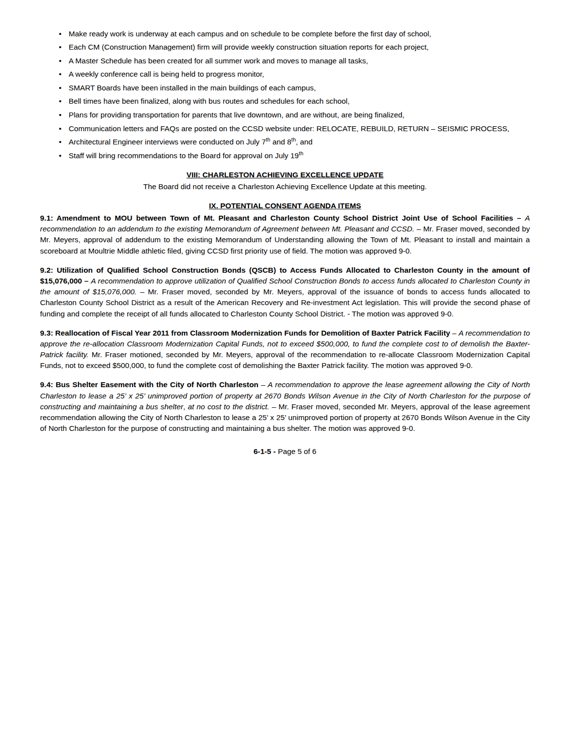Make ready work is underway at each campus and on schedule to be complete before the first day of school,
Each CM (Construction Management) firm will provide weekly construction situation reports for each project,
A Master Schedule has been created for all summer work and moves to manage all tasks,
A weekly conference call is being held to progress monitor,
SMART Boards have been installed in the main buildings of each campus,
Bell times have been finalized, along with bus routes and schedules for each school,
Plans for providing transportation for parents that live downtown, and are without, are being finalized,
Communication letters and FAQs are posted on the CCSD website under: RELOCATE, REBUILD, RETURN – SEISMIC PROCESS,
Architectural Engineer interviews were conducted on July 7th and 8th, and
Staff will bring recommendations to the Board for approval on July 19th
VIII: CHARLESTON ACHIEVING EXCELLENCE UPDATE
The Board did not receive a Charleston Achieving Excellence Update at this meeting.
IX. POTENTIAL CONSENT AGENDA ITEMS
9.1: Amendment to MOU between Town of Mt. Pleasant and Charleston County School District Joint Use of School Facilities – A recommendation to an addendum to the existing Memorandum of Agreement between Mt. Pleasant and CCSD. – Mr. Fraser moved, seconded by Mr. Meyers, approval of addendum to the existing Memorandum of Understanding allowing the Town of Mt. Pleasant to install and maintain a scoreboard at Moultrie Middle athletic filed, giving CCSD first priority use of field. The motion was approved 9-0.
9.2: Utilization of Qualified School Construction Bonds (QSCB) to Access Funds Allocated to Charleston County in the amount of $15,076,000 – A recommendation to approve utilization of Qualified School Construction Bonds to access funds allocated to Charleston County in the amount of $15,076,000. – Mr. Fraser moved, seconded by Mr. Meyers, approval of the issuance of bonds to access funds allocated to Charleston County School District as a result of the American Recovery and Re-investment Act legislation. This will provide the second phase of funding and complete the receipt of all funds allocated to Charleston County School District. - The motion was approved 9-0.
9.3: Reallocation of Fiscal Year 2011 from Classroom Modernization Funds for Demolition of Baxter Patrick Facility – A recommendation to approve the re-allocation Classroom Modernization Capital Funds, not to exceed $500,000, to fund the complete cost to of demolish the Baxter-Patrick facility. Mr. Fraser motioned, seconded by Mr. Meyers, approval of the recommendation to re-allocate Classroom Modernization Capital Funds, not to exceed $500,000, to fund the complete cost of demolishing the Baxter Patrick facility. The motion was approved 9-0.
9.4: Bus Shelter Easement with the City of North Charleston – A recommendation to approve the lease agreement allowing the City of North Charleston to lease a 25’ x 25’ unimproved portion of property at 2670 Bonds Wilson Avenue in the City of North Charleston for the purpose of constructing and maintaining a bus shelter, at no cost to the district. – Mr. Fraser moved, seconded Mr. Meyers, approval of the lease agreement recommendation allowing the City of North Charleston to lease a 25’ x 25’ unimproved portion of property at 2670 Bonds Wilson Avenue in the City of North Charleston for the purpose of constructing and maintaining a bus shelter. The motion was approved 9-0.
6-1-5 - Page 5 of 6